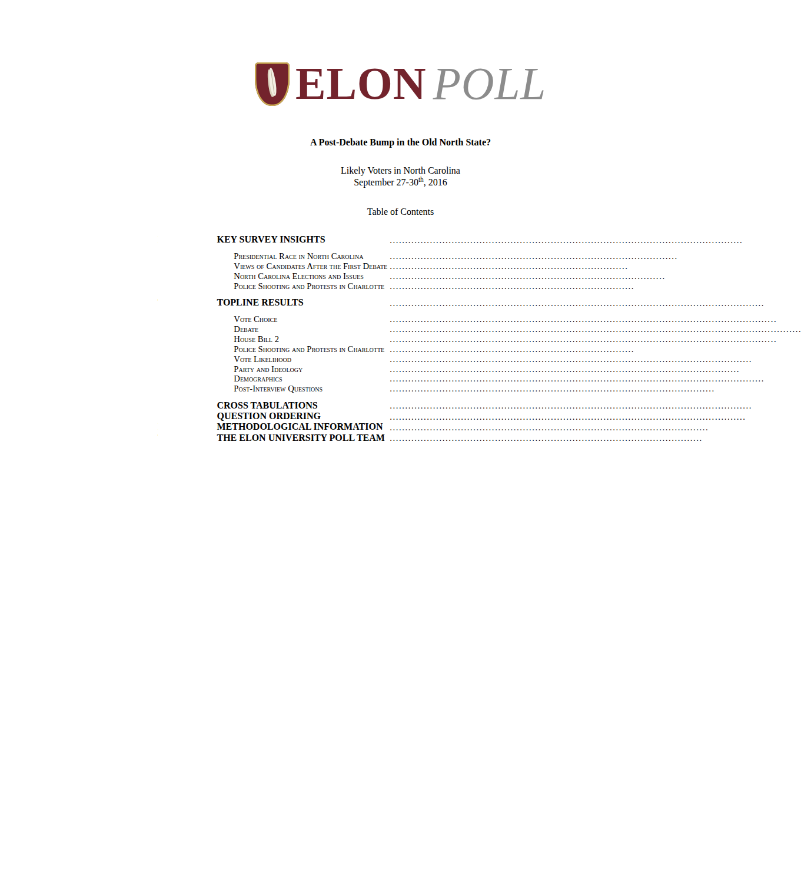ELON POLL
A Post-Debate Bump in the Old North State?
Likely Voters in North Carolina
September 27-30th, 2016
Table of Contents
| Key Survey Insights | .................................................................................................................. | 1 |
| Presidential Race in North Carolina | ............................................................................................. | 1 |
| Views of Candidates After the First Debate | ............................................................................. | 1 |
| North Carolina Elections and Issues | ......................................................................................... | 1 |
| Police Shooting and Protests in Charlotte | ............................................................................... | 2 |
| Topline Results | ......................................................................................................................... | 3 |
| Vote Choice | ............................................................................................................................. | 3 |
| Debate | ....................................................................................................................................... | 5 |
| House Bill 2 | ............................................................................................................................. | 6 |
| Police Shooting and Protests in Charlotte | ............................................................................... | 6 |
| Vote Likelihood | ..................................................................................................................... | 7 |
| Party and Ideology | ................................................................................................................. | 8 |
| Demographics | ......................................................................................................................... | 9 |
| Post-Interview Questions | ......................................................................................................... | 10 |
| Cross Tabulations | ..................................................................................................................... | 11 |
| Question Ordering | ................................................................................................................... | 18 |
| Methodological Information | ....................................................................................................... | 19 |
| The Elon University Poll Team | ..................................................................................................... | 22 |